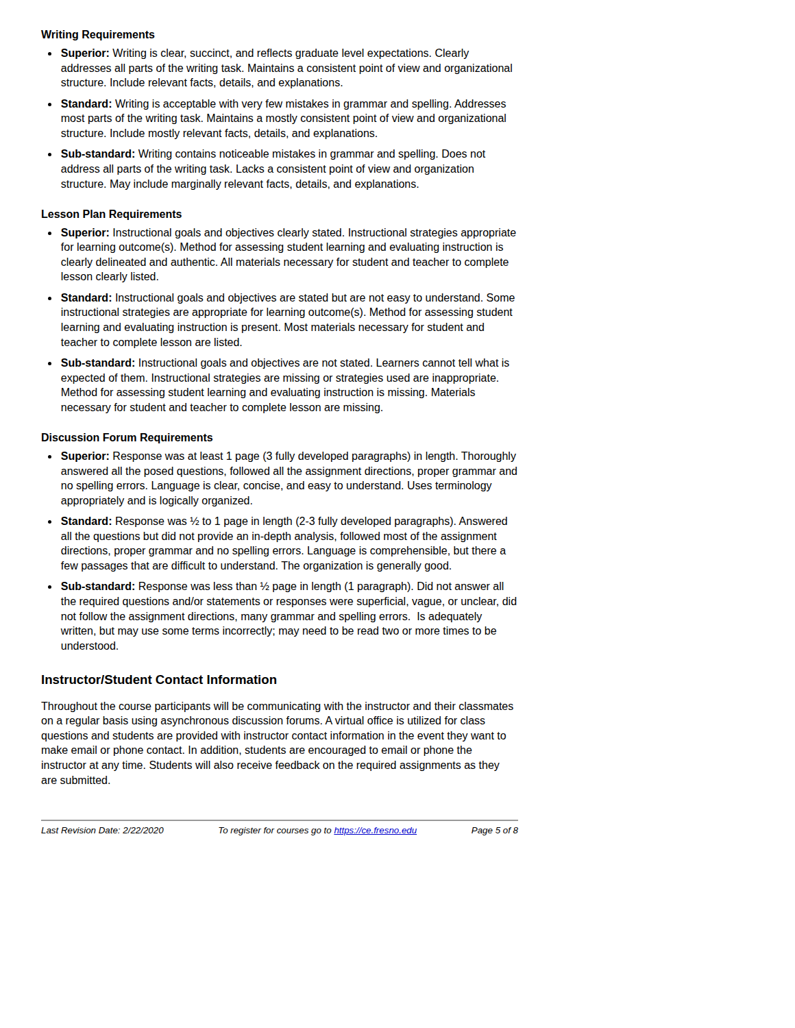Writing Requirements
Superior: Writing is clear, succinct, and reflects graduate level expectations. Clearly addresses all parts of the writing task. Maintains a consistent point of view and organizational structure. Include relevant facts, details, and explanations.
Standard: Writing is acceptable with very few mistakes in grammar and spelling. Addresses most parts of the writing task. Maintains a mostly consistent point of view and organizational structure. Include mostly relevant facts, details, and explanations.
Sub-standard: Writing contains noticeable mistakes in grammar and spelling. Does not address all parts of the writing task. Lacks a consistent point of view and organization structure. May include marginally relevant facts, details, and explanations.
Lesson Plan Requirements
Superior: Instructional goals and objectives clearly stated. Instructional strategies appropriate for learning outcome(s). Method for assessing student learning and evaluating instruction is clearly delineated and authentic. All materials necessary for student and teacher to complete lesson clearly listed.
Standard: Instructional goals and objectives are stated but are not easy to understand. Some instructional strategies are appropriate for learning outcome(s). Method for assessing student learning and evaluating instruction is present. Most materials necessary for student and teacher to complete lesson are listed.
Sub-standard: Instructional goals and objectives are not stated. Learners cannot tell what is expected of them. Instructional strategies are missing or strategies used are inappropriate. Method for assessing student learning and evaluating instruction is missing. Materials necessary for student and teacher to complete lesson are missing.
Discussion Forum Requirements
Superior: Response was at least 1 page (3 fully developed paragraphs) in length. Thoroughly answered all the posed questions, followed all the assignment directions, proper grammar and no spelling errors. Language is clear, concise, and easy to understand. Uses terminology appropriately and is logically organized.
Standard: Response was ½ to 1 page in length (2-3 fully developed paragraphs). Answered all the questions but did not provide an in-depth analysis, followed most of the assignment directions, proper grammar and no spelling errors. Language is comprehensible, but there a few passages that are difficult to understand. The organization is generally good.
Sub-standard: Response was less than ½ page in length (1 paragraph). Did not answer all the required questions and/or statements or responses were superficial, vague, or unclear, did not follow the assignment directions, many grammar and spelling errors. Is adequately written, but may use some terms incorrectly; may need to be read two or more times to be understood.
Instructor/Student Contact Information
Throughout the course participants will be communicating with the instructor and their classmates on a regular basis using asynchronous discussion forums. A virtual office is utilized for class questions and students are provided with instructor contact information in the event they want to make email or phone contact. In addition, students are encouraged to email or phone the instructor at any time. Students will also receive feedback on the required assignments as they are submitted.
Last Revision Date: 2/22/2020 To register for courses go to https://ce.fresno.edu Page 5 of 8